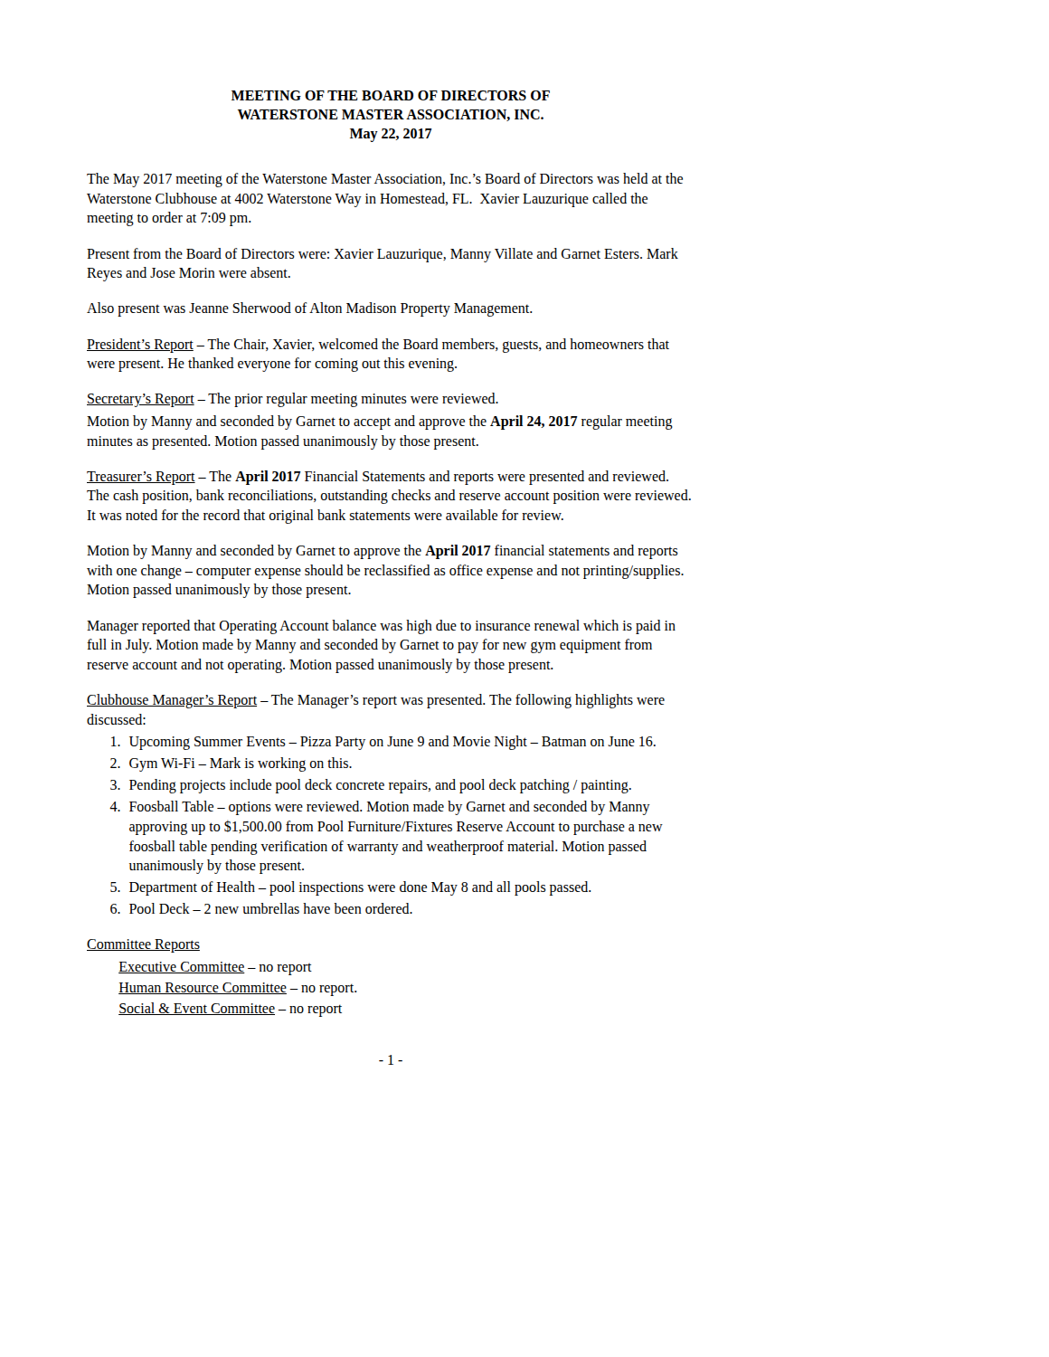MEETING OF THE BOARD OF DIRECTORS OF
WATERSTONE MASTER ASSOCIATION, INC.
May 22, 2017
The May 2017 meeting of the Waterstone Master Association, Inc.’s Board of Directors was held at the Waterstone Clubhouse at 4002 Waterstone Way in Homestead, FL. Xavier Lauzurique called the meeting to order at 7:09 pm.
Present from the Board of Directors were: Xavier Lauzurique, Manny Villate and Garnet Esters. Mark Reyes and Jose Morin were absent.
Also present was Jeanne Sherwood of Alton Madison Property Management.
President’s Report – The Chair, Xavier, welcomed the Board members, guests, and homeowners that were present. He thanked everyone for coming out this evening.
Secretary’s Report – The prior regular meeting minutes were reviewed.
Motion by Manny and seconded by Garnet to accept and approve the April 24, 2017 regular meeting minutes as presented. Motion passed unanimously by those present.
Treasurer’s Report – The April 2017 Financial Statements and reports were presented and reviewed. The cash position, bank reconciliations, outstanding checks and reserve account position were reviewed. It was noted for the record that original bank statements were available for review.
Motion by Manny and seconded by Garnet to approve the April 2017 financial statements and reports with one change – computer expense should be reclassified as office expense and not printing/supplies. Motion passed unanimously by those present.
Manager reported that Operating Account balance was high due to insurance renewal which is paid in full in July. Motion made by Manny and seconded by Garnet to pay for new gym equipment from reserve account and not operating. Motion passed unanimously by those present.
Clubhouse Manager’s Report – The Manager’s report was presented. The following highlights were discussed:
Upcoming Summer Events – Pizza Party on June 9 and Movie Night – Batman on June 16.
Gym Wi-Fi – Mark is working on this.
Pending projects include pool deck concrete repairs, and pool deck patching / painting.
Foosball Table – options were reviewed. Motion made by Garnet and seconded by Manny approving up to $1,500.00 from Pool Furniture/Fixtures Reserve Account to purchase a new foosball table pending verification of warranty and weatherproof material. Motion passed unanimously by those present.
Department of Health – pool inspections were done May 8 and all pools passed.
Pool Deck – 2 new umbrellas have been ordered.
Committee Reports
Executive Committee – no report
Human Resource Committee – no report.
Social & Event Committee – no report
- 1 -